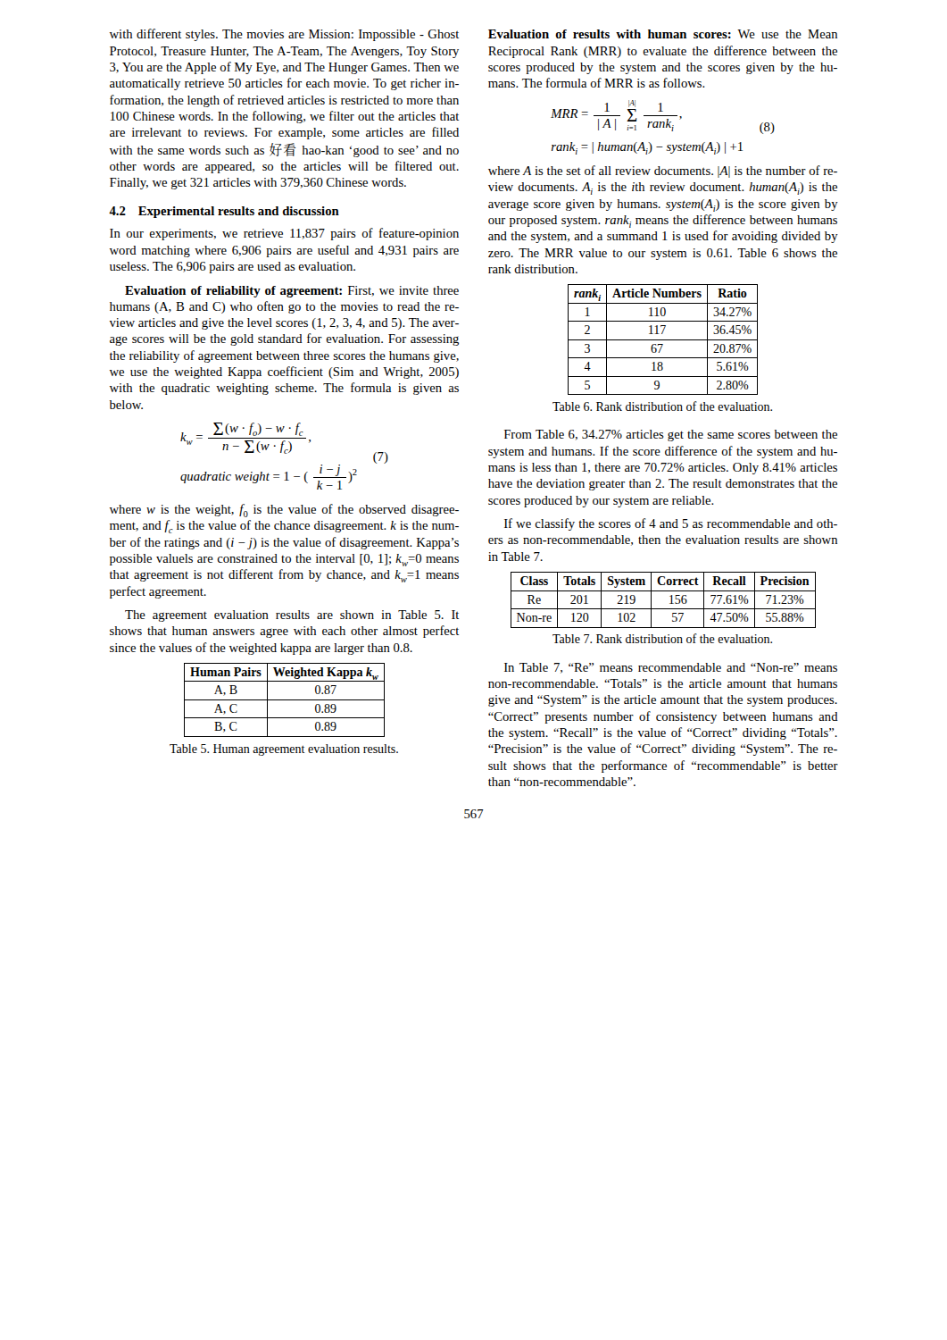with different styles. The movies are Mission: Impossible - Ghost Protocol, Treasure Hunter, The A-Team, The Avengers, Toy Story 3, You are the Apple of My Eye, and The Hunger Games. Then we automatically retrieve 50 articles for each movie. To get richer information, the length of retrieved articles is restricted to more than 100 Chinese words. In the following, we filter out the articles that are irrelevant to reviews. For example, some articles are filled with the same words such as 好看 hao-kan ‘good to see’ and no other words are appeared, so the articles will be filtered out. Finally, we get 321 articles with 379,360 Chinese words.
4.2 Experimental results and discussion
In our experiments, we retrieve 11,837 pairs of feature-opinion word matching where 6,906 pairs are useful and 4,931 pairs are useless. The 6,906 pairs are used as evaluation.
Evaluation of reliability of agreement: First, we invite three humans (A, B and C) who often go to the movies to read the review articles and give the level scores (1, 2, 3, 4, and 5). The average scores will be the gold standard for evaluation. For assessing the reliability of agreement between three scores the humans give, we use the weighted Kappa coefficient (Sim and Wright, 2005) with the quadratic weighting scheme. The formula is given as below.
kw = Σ(w · fo) − w · fc n − Σ(w · fc) ,
quadratic weight = 1 − ( i − j k − 1 )2
(7)
where w is the weight, f0 is the value of the observed disagreement, and fc is the value of the chance disagreement. k is the number of the ratings and (i − j) is the value of disagreement. Kappa’s possible valuels are constrained to the interval [0, 1]; kw=0 means that agreement is not different from by chance, and kw=1 means perfect agreement.
The agreement evaluation results are shown in Table 5. It shows that human answers agree with each other almost perfect since the values of the weighted kappa are larger than 0.8.
| Human Pairs | Weighted Kappa k w |
| --- | --- |
| A, B | 0.87 |
| A, C | 0.89 |
| B, C | 0.89 |
Table 5. Human agreement evaluation results.
Evaluation of results with human scores: We use the Mean Reciprocal Rank (MRR) to evaluate the difference between the scores produced by the system and the scores given by the humans. The formula of MRR is as follows.
MRR = 1 | A | |A|Σi=1 1 ranki ,
ranki = | human(Ai) − system(Ai) | +1
(8)
where A is the set of all review documents. |A| is the number of review documents. Ai is the ith review document. human(Ai) is the average score given by humans. system(Ai) is the score given by our proposed system. ranki means the difference between humans and the system, and a summand 1 is used for avoiding divided by zero. The MRR value to our system is 0.61. Table 6 shows the rank distribution.
| rank i | Article Numbers | Ratio |
| --- | --- | --- |
| 1 | 110 | 34.27% |
| 2 | 117 | 36.45% |
| 3 | 67 | 20.87% |
| 4 | 18 | 5.61% |
| 5 | 9 | 2.80% |
Table 6. Rank distribution of the evaluation.
From Table 6, 34.27% articles get the same scores between the system and humans. If the score difference of the system and humans is less than 1, there are 70.72% articles. Only 8.41% articles have the deviation greater than 2. The result demonstrates that the scores produced by our system are reliable.
If we classify the scores of 4 and 5 as recommendable and others as non-recommendable, then the evaluation results are shown in Table 7.
| Class | Totals | System | Correct | Recall | Precision |
| --- | --- | --- | --- | --- | --- |
| Re | 201 | 219 | 156 | 77.61% | 71.23% |
| Non-re | 120 | 102 | 57 | 47.50% | 55.88% |
Table 7. Rank distribution of the evaluation.
In Table 7, “Re” means recommendable and “Non-re” means non-recommendable. “Totals” is the article amount that humans give and “System” is the article amount that the system produces. “Correct” presents number of consistency between humans and the system. “Recall” is the value of “Correct” dividing “Totals”. “Precision” is the value of “Correct” dividing “System”. The result shows that the performance of “recommendable” is better than “non-recommendable”.
567